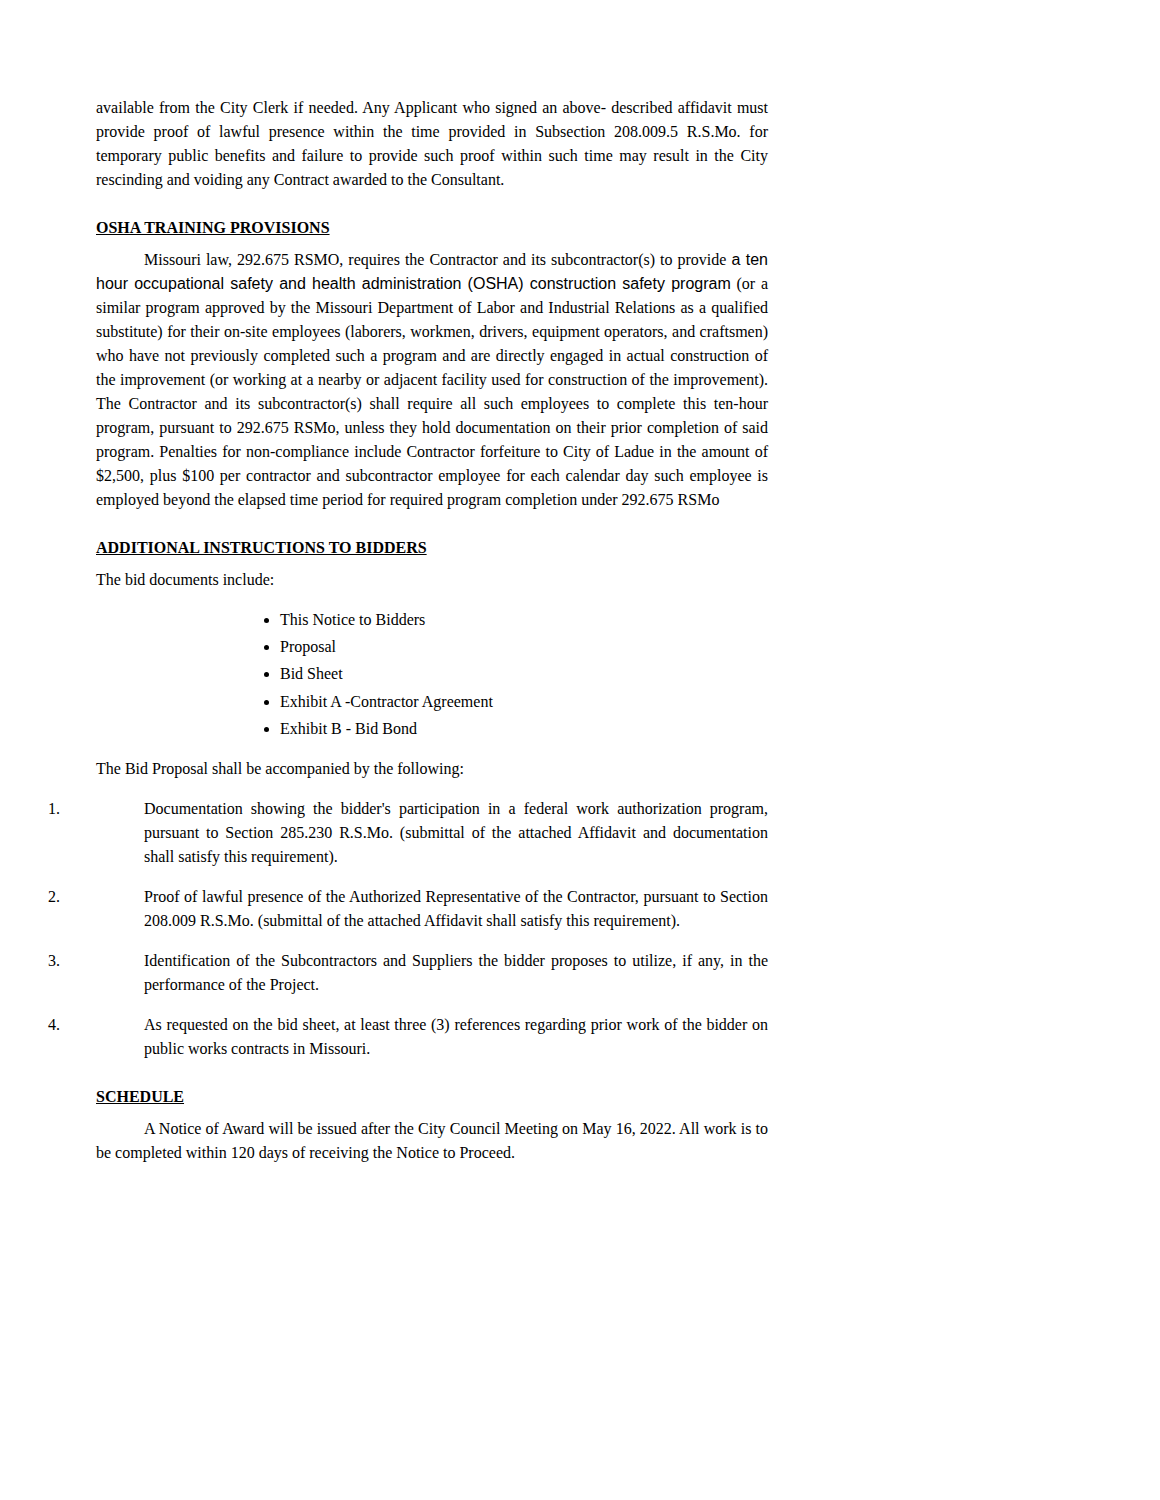available from the City Clerk if needed. Any Applicant who signed an above- described affidavit must provide proof of lawful presence within the time provided in Subsection 208.009.5 R.S.Mo. for temporary public benefits and failure to provide such proof within such time may result in the City rescinding and voiding any Contract awarded to the Consultant.
OSHA TRAINING PROVISIONS
Missouri law, 292.675 RSMO, requires the Contractor and its subcontractor(s) to provide a ten hour occupational safety and health administration (OSHA) construction safety program (or a similar program approved by the Missouri Department of Labor and Industrial Relations as a qualified substitute) for their on-site employees (laborers, workmen, drivers, equipment operators, and craftsmen) who have not previously completed such a program and are directly engaged in actual construction of the improvement (or working at a nearby or adjacent facility used for construction of the improvement). The Contractor and its subcontractor(s) shall require all such employees to complete this ten-hour program, pursuant to 292.675 RSMo, unless they hold documentation on their prior completion of said program. Penalties for non-compliance include Contractor forfeiture to City of Ladue in the amount of $2,500, plus $100 per contractor and subcontractor employee for each calendar day such employee is employed beyond the elapsed time period for required program completion under 292.675 RSMo
ADDITIONAL INSTRUCTIONS TO BIDDERS
The bid documents include:
This Notice to Bidders
Proposal
Bid Sheet
Exhibit A -Contractor Agreement
Exhibit B - Bid Bond
The Bid Proposal shall be accompanied by the following:
1. Documentation showing the bidder's participation in a federal work authorization program, pursuant to Section 285.230 R.S.Mo. (submittal of the attached Affidavit and documentation shall satisfy this requirement).
2. Proof of lawful presence of the Authorized Representative of the Contractor, pursuant to Section 208.009 R.S.Mo. (submittal of the attached Affidavit shall satisfy this requirement).
3. Identification of the Subcontractors and Suppliers the bidder proposes to utilize, if any, in the performance of the Project.
4. As requested on the bid sheet, at least three (3) references regarding prior work of the bidder on public works contracts in Missouri.
SCHEDULE
A Notice of Award will be issued after the City Council Meeting on May 16, 2022. All work is to be completed within 120 days of receiving the Notice to Proceed.